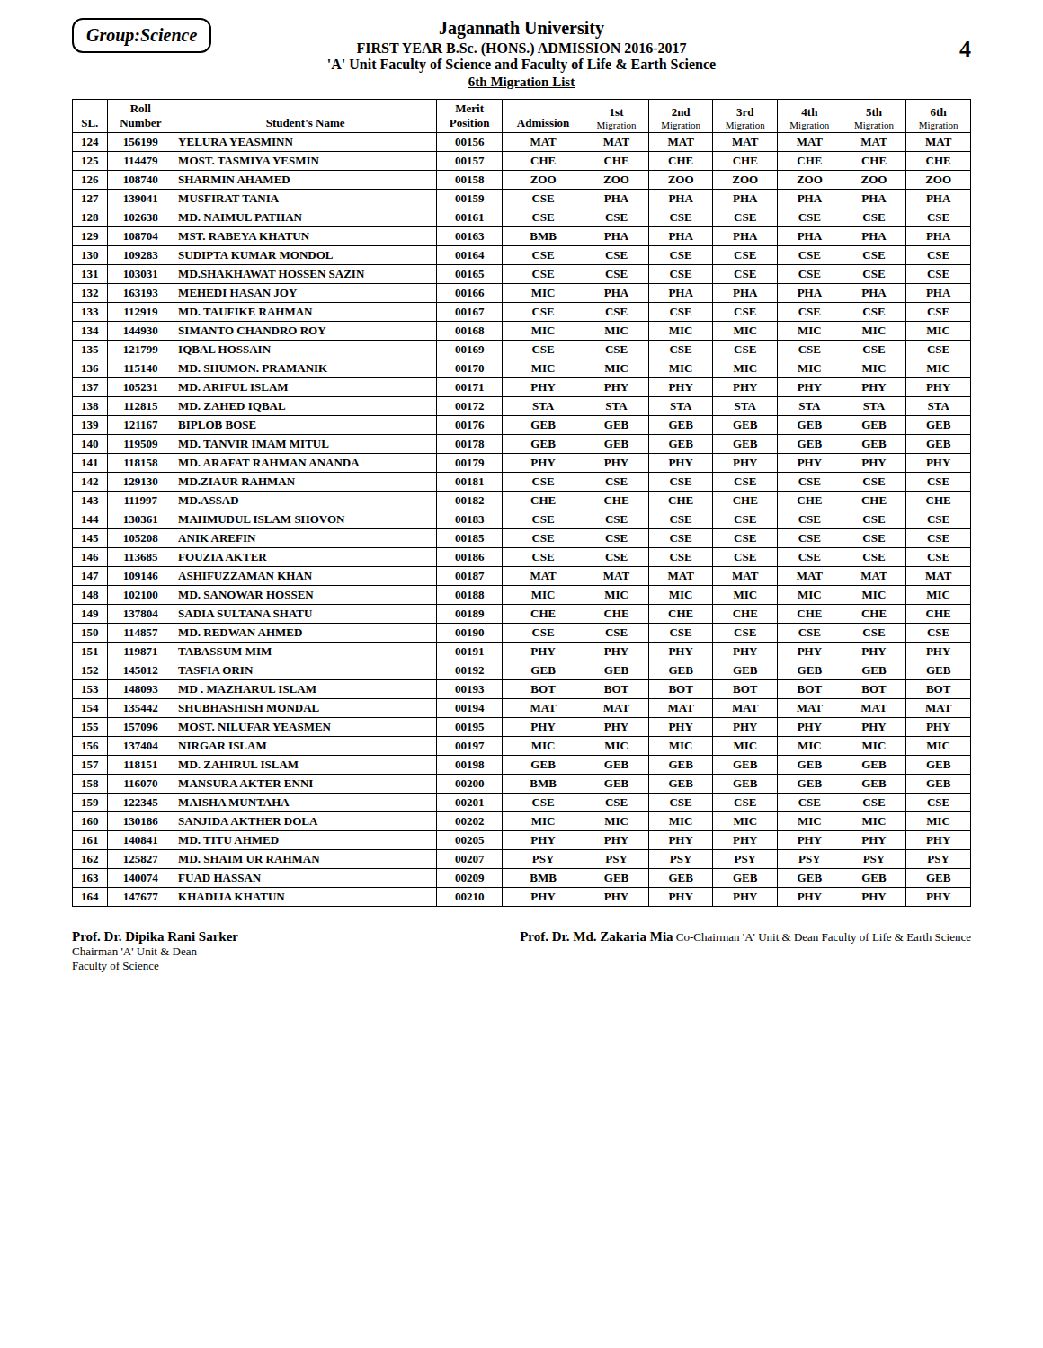Group:Science
4
Jagannath University
FIRST YEAR B.Sc. (HONS.) ADMISSION 2016-2017
'A' Unit Faculty of Science and Faculty of Life & Earth Science
6th Migration List
| SL. | Roll Number | Student's Name | Merit Position | Admission | 1st Migration | 2nd Migration | 3rd Migration | 4th Migration | 5th Migration | 6th Migration |
| --- | --- | --- | --- | --- | --- | --- | --- | --- | --- | --- |
| 124 | 156199 | YELURA YEASMINN | 00156 | MAT | MAT | MAT | MAT | MAT | MAT | MAT |
| 125 | 114479 | MOST. TASMIYA YESMIN | 00157 | CHE | CHE | CHE | CHE | CHE | CHE | CHE |
| 126 | 108740 | SHARMIN AHAMED | 00158 | ZOO | ZOO | ZOO | ZOO | ZOO | ZOO | ZOO |
| 127 | 139041 | MUSFIRAT TANIA | 00159 | CSE | PHA | PHA | PHA | PHA | PHA | PHA |
| 128 | 102638 | MD. NAIMUL PATHAN | 00161 | CSE | CSE | CSE | CSE | CSE | CSE | CSE |
| 129 | 108704 | MST. RABEYA KHATUN | 00163 | BMB | PHA | PHA | PHA | PHA | PHA | PHA |
| 130 | 109283 | SUDIPTA KUMAR MONDOL | 00164 | CSE | CSE | CSE | CSE | CSE | CSE | CSE |
| 131 | 103031 | MD.SHAKHAWAT HOSSEN SAZIN | 00165 | CSE | CSE | CSE | CSE | CSE | CSE | CSE |
| 132 | 163193 | MEHEDI HASAN JOY | 00166 | MIC | PHA | PHA | PHA | PHA | PHA | PHA |
| 133 | 112919 | MD. TAUFIKE RAHMAN | 00167 | CSE | CSE | CSE | CSE | CSE | CSE | CSE |
| 134 | 144930 | SIMANTO CHANDRO ROY | 00168 | MIC | MIC | MIC | MIC | MIC | MIC | MIC |
| 135 | 121799 | IQBAL HOSSAIN | 00169 | CSE | CSE | CSE | CSE | CSE | CSE | CSE |
| 136 | 115140 | MD. SHUMON. PRAMANIK | 00170 | MIC | MIC | MIC | MIC | MIC | MIC | MIC |
| 137 | 105231 | MD. ARIFUL ISLAM | 00171 | PHY | PHY | PHY | PHY | PHY | PHY | PHY |
| 138 | 112815 | MD. ZAHED IQBAL | 00172 | STA | STA | STA | STA | STA | STA | STA |
| 139 | 121167 | BIPLOB BOSE | 00176 | GEB | GEB | GEB | GEB | GEB | GEB | GEB |
| 140 | 119509 | MD. TANVIR IMAM MITUL | 00178 | GEB | GEB | GEB | GEB | GEB | GEB | GEB |
| 141 | 118158 | MD. ARAFAT RAHMAN ANANDA | 00179 | PHY | PHY | PHY | PHY | PHY | PHY | PHY |
| 142 | 129130 | MD.ZIAUR RAHMAN | 00181 | CSE | CSE | CSE | CSE | CSE | CSE | CSE |
| 143 | 111997 | MD.ASSAD | 00182 | CHE | CHE | CHE | CHE | CHE | CHE | CHE |
| 144 | 130361 | MAHMUDUL ISLAM SHOVON | 00183 | CSE | CSE | CSE | CSE | CSE | CSE | CSE |
| 145 | 105208 | ANIK AREFIN | 00185 | CSE | CSE | CSE | CSE | CSE | CSE | CSE |
| 146 | 113685 | FOUZIA AKTER | 00186 | CSE | CSE | CSE | CSE | CSE | CSE | CSE |
| 147 | 109146 | ASHIFUZZAMAN KHAN | 00187 | MAT | MAT | MAT | MAT | MAT | MAT | MAT |
| 148 | 102100 | MD. SANOWAR HOSSEN | 00188 | MIC | MIC | MIC | MIC | MIC | MIC | MIC |
| 149 | 137804 | SADIA SULTANA SHATU | 00189 | CHE | CHE | CHE | CHE | CHE | CHE | CHE |
| 150 | 114857 | MD. REDWAN AHMED | 00190 | CSE | CSE | CSE | CSE | CSE | CSE | CSE |
| 151 | 119871 | TABASSUM MIM | 00191 | PHY | PHY | PHY | PHY | PHY | PHY | PHY |
| 152 | 145012 | TASFIA ORIN | 00192 | GEB | GEB | GEB | GEB | GEB | GEB | GEB |
| 153 | 148093 | MD . MAZHARUL ISLAM | 00193 | BOT | BOT | BOT | BOT | BOT | BOT | BOT |
| 154 | 135442 | SHUBHASHISH MONDAL | 00194 | MAT | MAT | MAT | MAT | MAT | MAT | MAT |
| 155 | 157096 | MOST. NILUFAR YEASMEN | 00195 | PHY | PHY | PHY | PHY | PHY | PHY | PHY |
| 156 | 137404 | NIRGAR ISLAM | 00197 | MIC | MIC | MIC | MIC | MIC | MIC | MIC |
| 157 | 118151 | MD. ZAHIRUL ISLAM | 00198 | GEB | GEB | GEB | GEB | GEB | GEB | GEB |
| 158 | 116070 | MANSURA AKTER ENNI | 00200 | BMB | GEB | GEB | GEB | GEB | GEB | GEB |
| 159 | 122345 | MAISHA MUNTAHA | 00201 | CSE | CSE | CSE | CSE | CSE | CSE | CSE |
| 160 | 130186 | SANJIDA AKTHER DOLA | 00202 | MIC | MIC | MIC | MIC | MIC | MIC | MIC |
| 161 | 140841 | MD. TITU AHMED | 00205 | PHY | PHY | PHY | PHY | PHY | PHY | PHY |
| 162 | 125827 | MD. SHAIM UR RAHMAN | 00207 | PSY | PSY | PSY | PSY | PSY | PSY | PSY |
| 163 | 140074 | FUAD HASSAN | 00209 | BMB | GEB | GEB | GEB | GEB | GEB | GEB |
| 164 | 147677 | KHADIJA KHATUN | 00210 | PHY | PHY | PHY | PHY | PHY | PHY | PHY |
| Prof. Dr. Dipika Rani Sarker Chairman 'A' Unit & Dean Faculty of Science | Prof. Dr. Md. Zakaria Mia Co-Chairman 'A' Unit & Dean Faculty of Life & Earth Science |